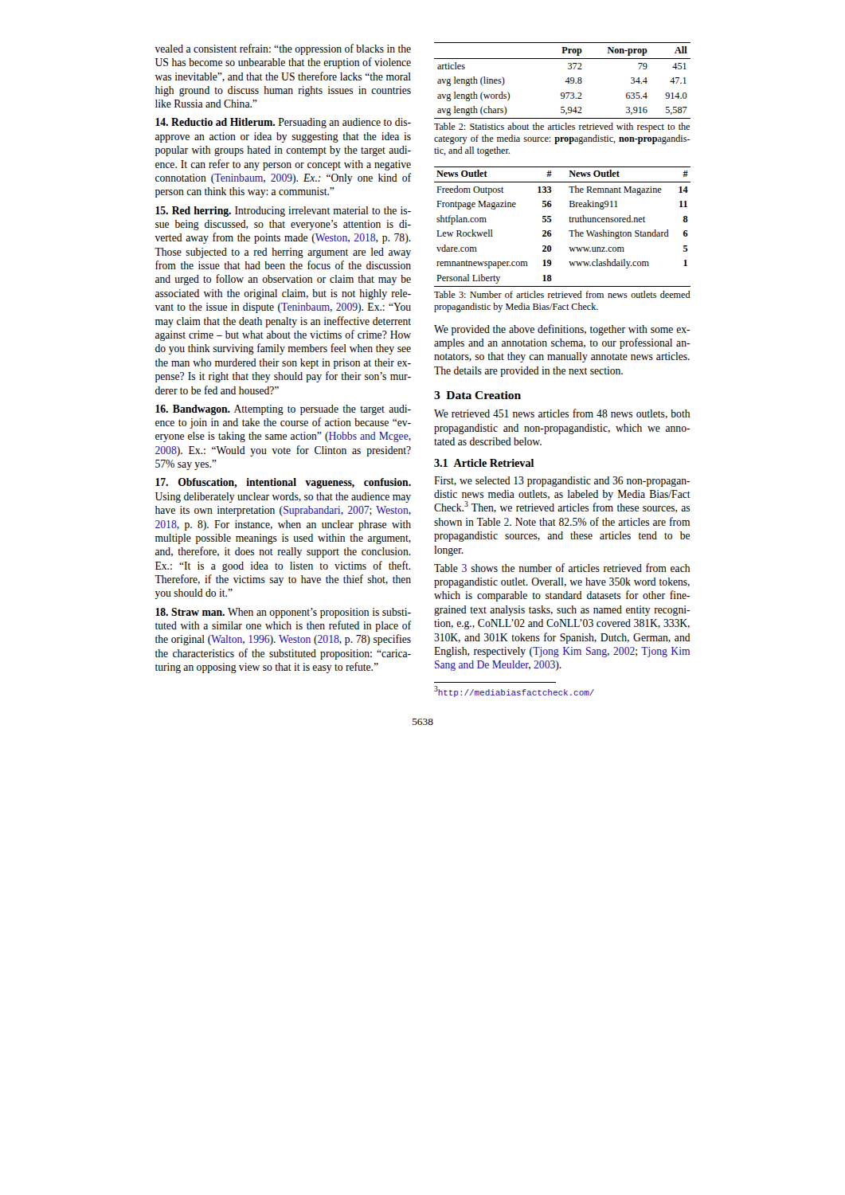vealed a consistent refrain: “the oppression of blacks in the US has become so unbearable that the eruption of violence was inevitable”, and that the US therefore lacks “the moral high ground to discuss human rights issues in countries like Russia and China.”
14. Reductio ad Hitlerum. Persuading an audience to disapprove an action or idea by suggesting that the idea is popular with groups hated in contempt by the target audience. It can refer to any person or concept with a negative connotation (Teninbaum, 2009). Ex.: “Only one kind of person can think this way: a communist.”
15. Red herring. Introducing irrelevant material to the issue being discussed, so that everyone’s attention is diverted away from the points made (Weston, 2018, p. 78). Those subjected to a red herring argument are led away from the issue that had been the focus of the discussion and urged to follow an observation or claim that may be associated with the original claim, but is not highly relevant to the issue in dispute (Teninbaum, 2009). Ex.: “You may claim that the death penalty is an ineffective deterrent against crime – but what about the victims of crime? How do you think surviving family members feel when they see the man who murdered their son kept in prison at their expense? Is it right that they should pay for their son’s murderer to be fed and housed?”
16. Bandwagon. Attempting to persuade the target audience to join in and take the course of action because “everyone else is taking the same action” (Hobbs and Mcgee, 2008). Ex.: “Would you vote for Clinton as president? 57% say yes.”
17. Obfuscation, intentional vagueness, confusion. Using deliberately unclear words, so that the audience may have its own interpretation (Suprabandari, 2007; Weston, 2018, p. 8). For instance, when an unclear phrase with multiple possible meanings is used within the argument, and, therefore, it does not really support the conclusion. Ex.: “It is a good idea to listen to victims of theft. Therefore, if the victims say to have the thief shot, then you should do it.”
18. Straw man. When an opponent’s proposition is substituted with a similar one which is then refuted in place of the original (Walton, 1996). Weston (2018, p. 78) specifies the characteristics of the substituted proposition: “caricaturing an opposing view so that it is easy to refute.”
| | Prop | Non-prop | All |
| --- | --- | --- | --- |
| articles | 372 | 79 | 451 |
| avg length (lines) | 49.8 | 34.4 | 47.1 |
| avg length (words) | 973.2 | 635.4 | 914.0 |
| avg length (chars) | 5,942 | 3,916 | 5,587 |
Table 2: Statistics about the articles retrieved with respect to the category of the media source: propagandistic, non-propagandistic, and all together.
| News Outlet | # | | News Outlet | # |
| --- | --- | --- | --- | --- |
| Freedom Outpost | 133 | | The Remnant Magazine | 14 |
| Frontpage Magazine | 56 | | Breaking911 | 11 |
| shtfplan.com | 55 | | truthuncensored.net | 8 |
| Lew Rockwell | 26 | | The Washington Standard | 6 |
| vdare.com | 20 | | www.unz.com | 5 |
| remnantnewspaper.com | 19 | | www.clashdaily.com | 1 |
| Personal Liberty | 18 | | | |
Table 3: Number of articles retrieved from news outlets deemed propagandistic by Media Bias/Fact Check.
We provided the above definitions, together with some examples and an annotation schema, to our professional annotators, so that they can manually annotate news articles. The details are provided in the next section.
3 Data Creation
We retrieved 451 news articles from 48 news outlets, both propagandistic and non-propagandistic, which we annotated as described below.
3.1 Article Retrieval
First, we selected 13 propagandistic and 36 non-propagandistic news media outlets, as labeled by Media Bias/Fact Check.3 Then, we retrieved articles from these sources, as shown in Table 2. Note that 82.5% of the articles are from propagandistic sources, and these articles tend to be longer.
Table 3 shows the number of articles retrieved from each propagandistic outlet. Overall, we have 350k word tokens, which is comparable to standard datasets for other fine-grained text analysis tasks, such as named entity recognition, e.g., CoNLL’02 and CoNLL’03 covered 381K, 333K, 310K, and 301K tokens for Spanish, Dutch, German, and English, respectively (Tjong Kim Sang, 2002; Tjong Kim Sang and De Meulder, 2003).
3http://mediabiasfactcheck.com/
5638